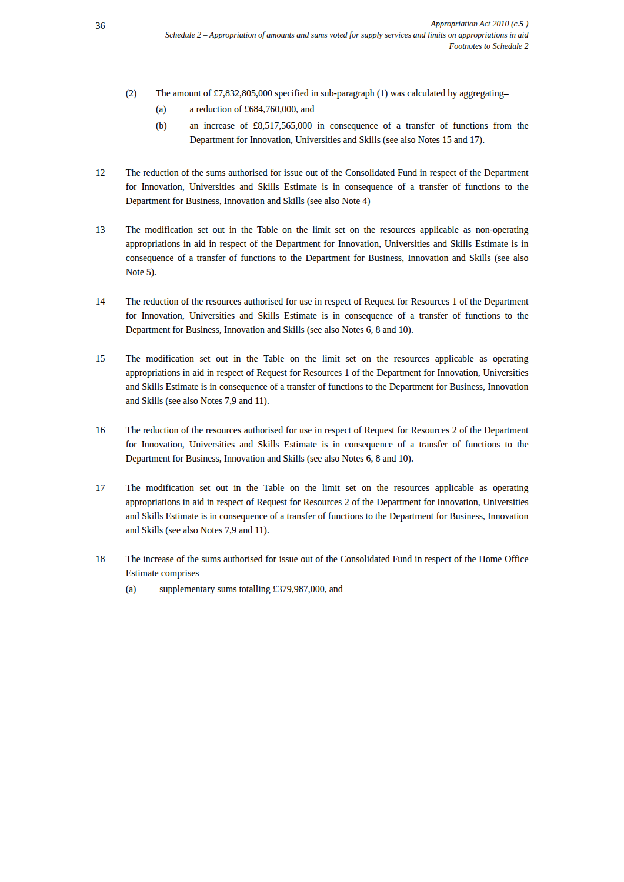36
Appropriation Act 2010 (c.5 ) Schedule 2 – Appropriation of amounts and sums voted for supply services and limits on appropriations in aid Footnotes to Schedule 2
(2) The amount of £7,832,805,000 specified in sub-paragraph (1) was calculated by aggregating–
(a) a reduction of £684,760,000, and
(b) an increase of £8,517,565,000 in consequence of a transfer of functions from the Department for Innovation, Universities and Skills (see also Notes 15 and 17).
12 The reduction of the sums authorised for issue out of the Consolidated Fund in respect of the Department for Innovation, Universities and Skills Estimate is in consequence of a transfer of functions to the Department for Business, Innovation and Skills (see also Note 4)
13 The modification set out in the Table on the limit set on the resources applicable as non-operating appropriations in aid in respect of the Department for Innovation, Universities and Skills Estimate is in consequence of a transfer of functions to the Department for Business, Innovation and Skills (see also Note 5).
14 The reduction of the resources authorised for use in respect of Request for Resources 1 of the Department for Innovation, Universities and Skills Estimate is in consequence of a transfer of functions to the Department for Business, Innovation and Skills (see also Notes 6, 8 and 10).
15 The modification set out in the Table on the limit set on the resources applicable as operating appropriations in aid in respect of Request for Resources 1 of the Department for Innovation, Universities and Skills Estimate is in consequence of a transfer of functions to the Department for Business, Innovation and Skills (see also Notes 7,9 and 11).
16 The reduction of the resources authorised for use in respect of Request for Resources 2 of the Department for Innovation, Universities and Skills Estimate is in consequence of a transfer of functions to the Department for Business, Innovation and Skills (see also Notes 6, 8 and 10).
17 The modification set out in the Table on the limit set on the resources applicable as operating appropriations in aid in respect of Request for Resources 2 of the Department for Innovation, Universities and Skills Estimate is in consequence of a transfer of functions to the Department for Business, Innovation and Skills (see also Notes 7,9 and 11).
18 The increase of the sums authorised for issue out of the Consolidated Fund in respect of the Home Office Estimate comprises–
(a) supplementary sums totalling £379,987,000, and